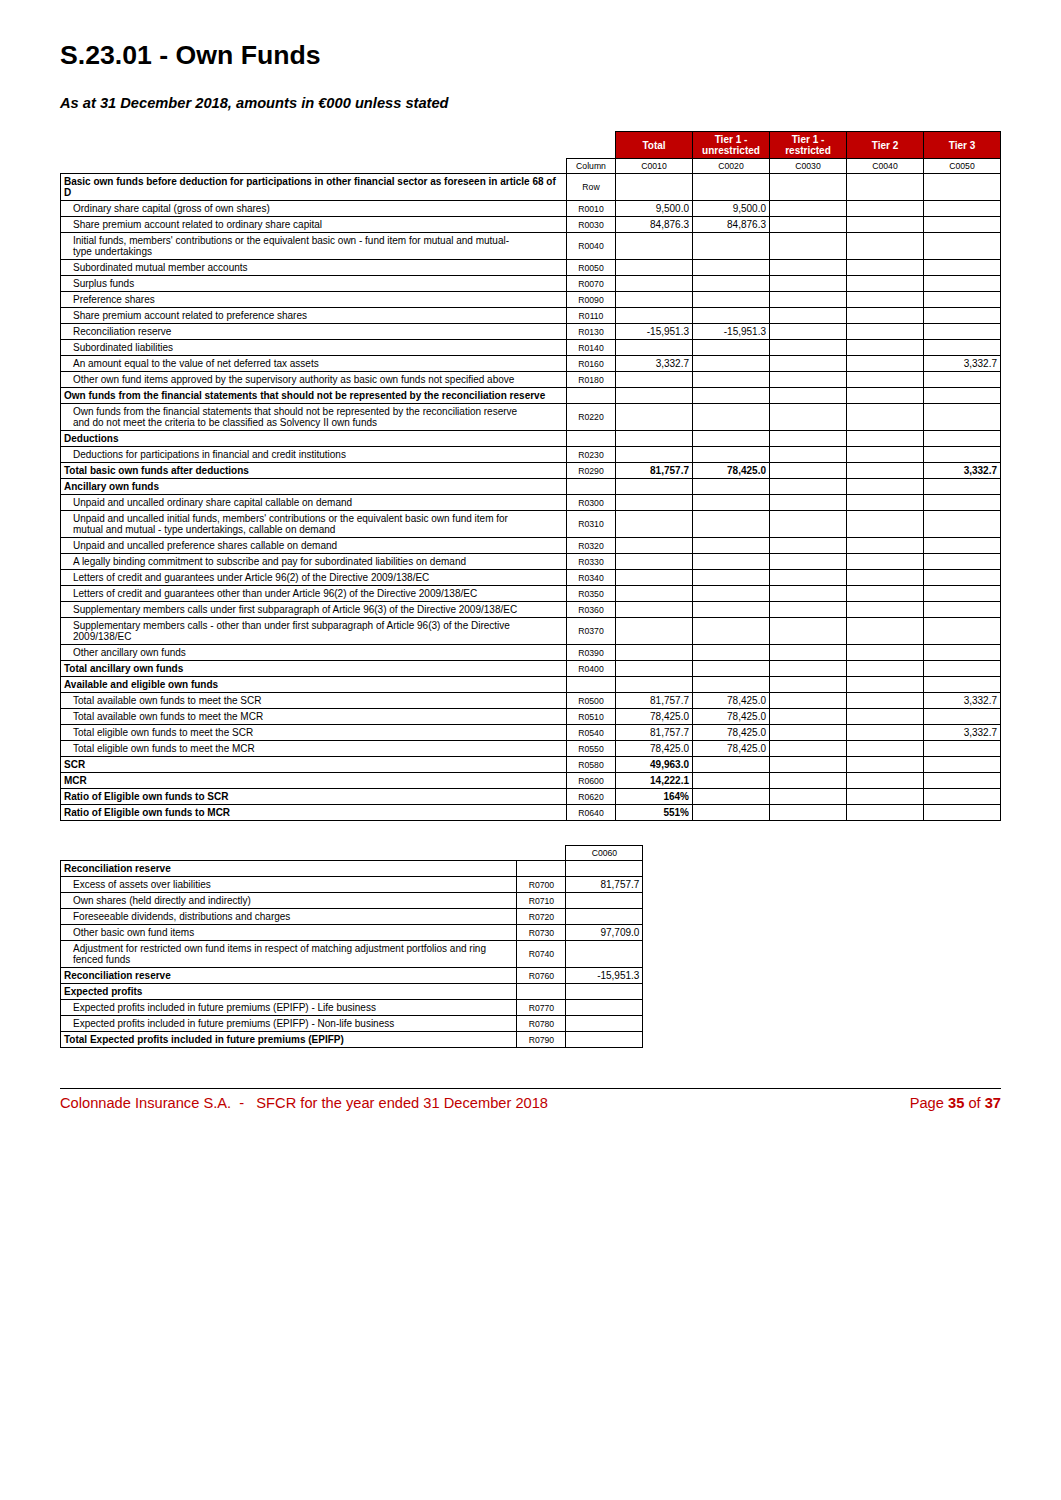S.23.01 - Own Funds
As at 31 December 2018, amounts in €000 unless stated
| | | Total | Tier 1 - unrestricted | Tier 1 - restricted | Tier 2 | Tier 3 |
| --- | --- | --- | --- | --- | --- | --- |
| | Column | C0010 | C0020 | C0030 | C0040 | C0050 |
| Basic own funds before deduction for participations in other financial sector as foreseen in article 68 of D | Row | | | | | |
| Ordinary share capital (gross of own shares) | R0010 | 9,500.0 | 9,500.0 | | | |
| Share premium account related to ordinary share capital | R0030 | 84,876.3 | 84,876.3 | | | |
| Initial funds, members' contributions or the equivalent basic own - fund item for mutual and mutual- type undertakings | R0040 | | | | | |
| Subordinated mutual member accounts | R0050 | | | | | |
| Surplus funds | R0070 | | | | | |
| Preference shares | R0090 | | | | | |
| Share premium account related to preference shares | R0110 | | | | | |
| Reconciliation reserve | R0130 | -15,951.3 | -15,951.3 | | | |
| Subordinated liabilities | R0140 | | | | | |
| An amount equal to the value of net deferred tax assets | R0160 | 3,332.7 | | | | 3,332.7 |
| Other own fund items approved by the supervisory authority as basic own funds not specified above | R0180 | | | | | |
| Own funds from the financial statements that should not be represented by the reconciliation reserve | | | | | | |
| Own funds from the financial statements that should not be represented by the reconciliation reserve and do not meet the criteria to be classified as Solvency II own funds | R0220 | | | | | |
| Deductions | | | | | | |
| Deductions for participations in financial and credit institutions | R0230 | | | | | |
| Total basic own funds after deductions | R0290 | 81,757.7 | 78,425.0 | | | 3,332.7 |
| Ancillary own funds | | | | | | |
| Unpaid and uncalled ordinary share capital callable on demand | R0300 | | | | | |
| Unpaid and uncalled initial funds, members' contributions or the equivalent basic own fund item for mutual and mutual - type undertakings, callable on demand | R0310 | | | | | |
| Unpaid and uncalled preference shares callable on demand | R0320 | | | | | |
| A legally binding commitment to subscribe and pay for subordinated liabilities on demand | R0330 | | | | | |
| Letters of credit and guarantees under Article 96(2) of the Directive 2009/138/EC | R0340 | | | | | |
| Letters of credit and guarantees other than under Article 96(2) of the Directive 2009/138/EC | R0350 | | | | | |
| Supplementary members calls under first subparagraph of Article 96(3) of the Directive 2009/138/EC | R0360 | | | | | |
| Supplementary members calls - other than under first subparagraph of Article 96(3) of the Directive 2009/138/EC | R0370 | | | | | |
| Other ancillary own funds | R0390 | | | | | |
| Total ancillary own funds | R0400 | | | | | |
| Available and eligible own funds | | | | | | |
| Total available own funds to meet the SCR | R0500 | 81,757.7 | 78,425.0 | | | 3,332.7 |
| Total available own funds to meet the MCR | R0510 | 78,425.0 | 78,425.0 | | | |
| Total eligible own funds to meet the SCR | R0540 | 81,757.7 | 78,425.0 | | | 3,332.7 |
| Total eligible own funds to meet the MCR | R0550 | 78,425.0 | 78,425.0 | | | |
| SCR | R0580 | 49,963.0 | | | | |
| MCR | R0600 | 14,222.1 | | | | |
| Ratio of Eligible own funds to SCR | R0620 | 164% | | | | |
| Ratio of Eligible own funds to MCR | R0640 | 551% | | | | |
| | | C0060 |
| --- | --- | --- |
| Reconciliation reserve | | |
| Excess of assets over liabilities | R0700 | 81,757.7 |
| Own shares (held directly and indirectly) | R0710 | |
| Foreseeable dividends, distributions and charges | R0720 | |
| Other basic own fund items | R0730 | 97,709.0 |
| Adjustment for restricted own fund items in respect of matching adjustment portfolios and ring fenced funds | R0740 | |
| Reconciliation reserve | R0760 | -15,951.3 |
| Expected profits | | |
| Expected profits included in future premiums (EPIFP) - Life business | R0770 | |
| Expected profits included in future premiums (EPIFP) - Non-life business | R0780 | |
| Total Expected profits included in future premiums (EPIFP) | R0790 | |
Colonnade Insurance S.A. - SFCR for the year ended 31 December 2018
Page 35 of 37